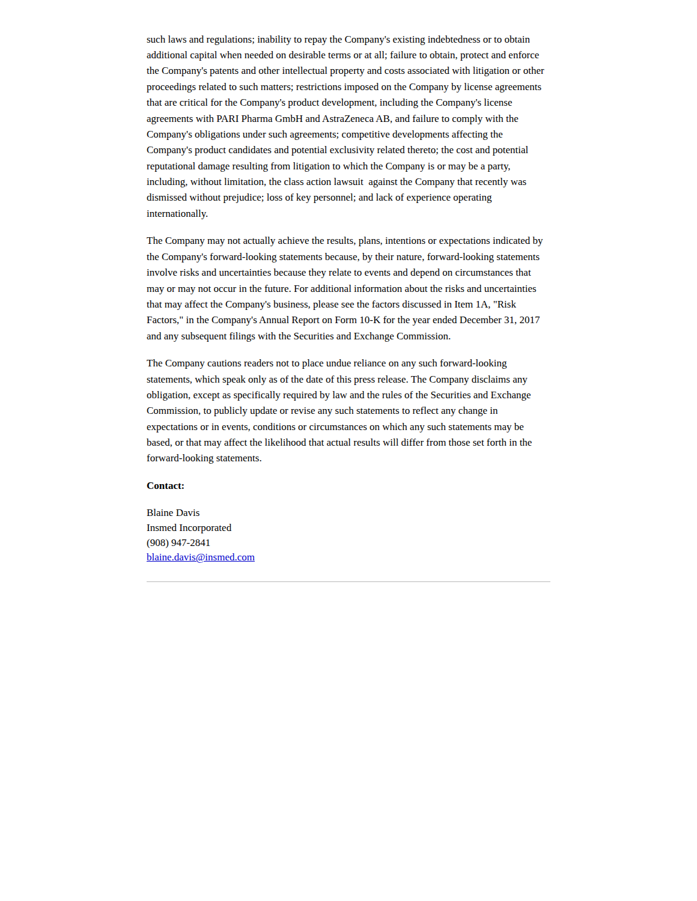such laws and regulations; inability to repay the Company's existing indebtedness or to obtain additional capital when needed on desirable terms or at all; failure to obtain, protect and enforce the Company's patents and other intellectual property and costs associated with litigation or other proceedings related to such matters; restrictions imposed on the Company by license agreements that are critical for the Company's product development, including the Company's license agreements with PARI Pharma GmbH and AstraZeneca AB, and failure to comply with the Company's obligations under such agreements; competitive developments affecting the Company's product candidates and potential exclusivity related thereto; the cost and potential reputational damage resulting from litigation to which the Company is or may be a party, including, without limitation, the class action lawsuit against the Company that recently was dismissed without prejudice; loss of key personnel; and lack of experience operating internationally.
The Company may not actually achieve the results, plans, intentions or expectations indicated by the Company's forward-looking statements because, by their nature, forward-looking statements involve risks and uncertainties because they relate to events and depend on circumstances that may or may not occur in the future. For additional information about the risks and uncertainties that may affect the Company's business, please see the factors discussed in Item 1A, "Risk Factors," in the Company's Annual Report on Form 10-K for the year ended December 31, 2017 and any subsequent filings with the Securities and Exchange Commission.
The Company cautions readers not to place undue reliance on any such forward-looking statements, which speak only as of the date of this press release. The Company disclaims any obligation, except as specifically required by law and the rules of the Securities and Exchange Commission, to publicly update or revise any such statements to reflect any change in expectations or in events, conditions or circumstances on which any such statements may be based, or that may affect the likelihood that actual results will differ from those set forth in the forward-looking statements.
Contact:
Blaine Davis
Insmed Incorporated
(908) 947-2841
blaine.davis@insmed.com